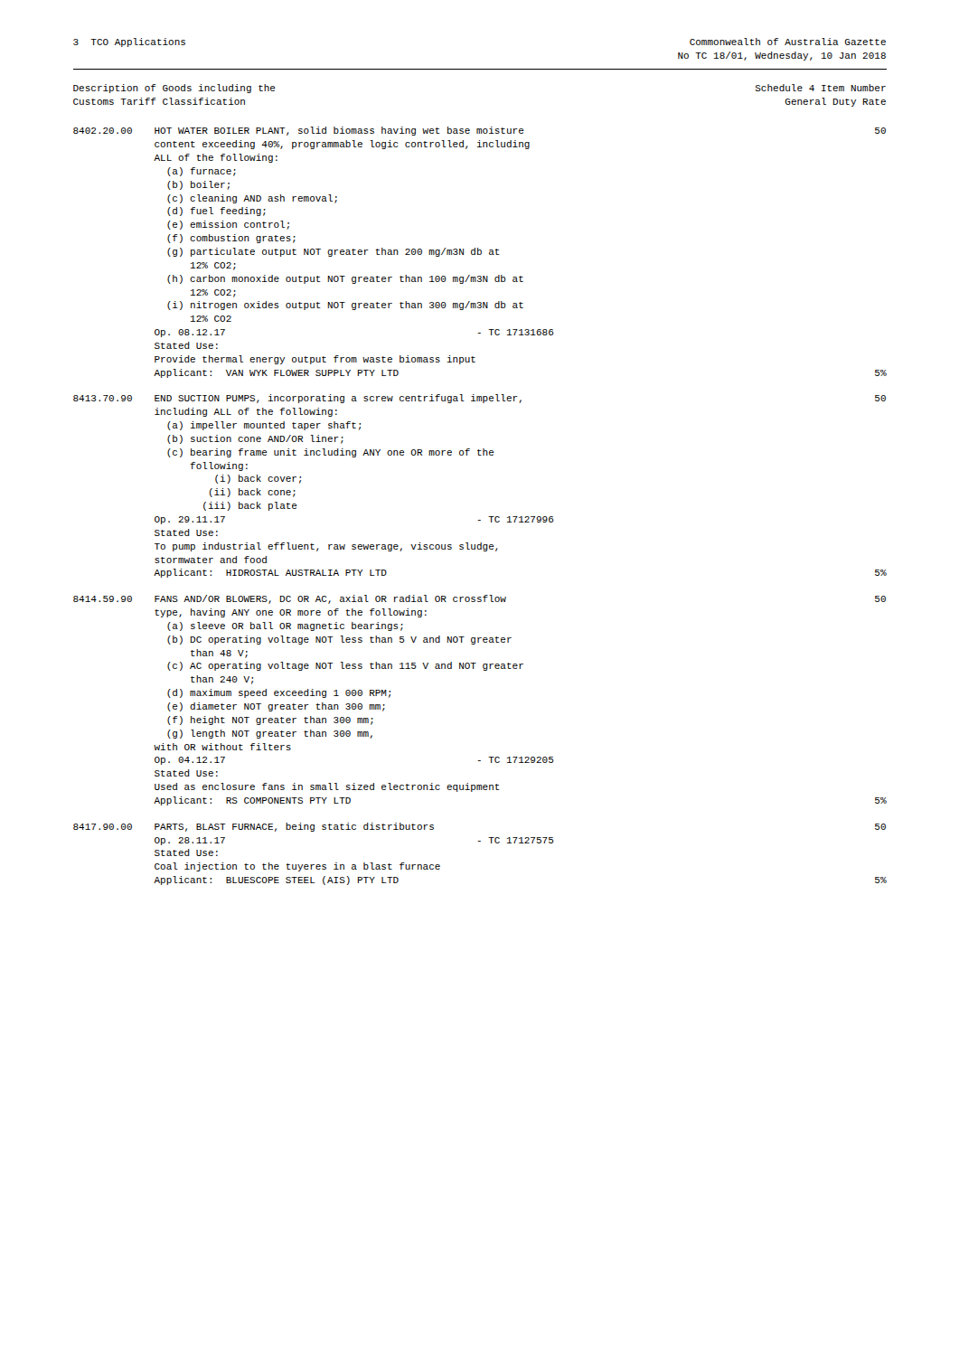3 TCO Applications
Commonwealth of Australia Gazette
No TC 18/01, Wednesday, 10 Jan 2018
Description of Goods including the
Customs Tariff Classification
Schedule 4 Item Number
General Duty Rate
| 8402.20.00 | HOT WATER BOILER PLANT, solid biomass having wet base moisture content exceeding 40%, programmable logic controlled, including ALL of the following: (a) furnace; (b) boiler; (c) cleaning AND ash removal; (d) fuel feeding; (e) emission control; (f) combustion grates; (g) particulate output NOT greater than 200 mg/m3N db at 12% CO2; (h) carbon monoxide output NOT greater than 100 mg/m3N db at 12% CO2; (i) nitrogen oxides output NOT greater than 300 mg/m3N db at 12% CO2 | 50 |
| | Op. 08.12.17 - TC 17131686 | |
| | Stated Use: Provide thermal energy output from waste biomass input | |
| | Applicant: VAN WYK FLOWER SUPPLY PTY LTD | 5% |
| 8413.70.90 | END SUCTION PUMPS, incorporating a screw centrifugal impeller, including ALL of the following: (a) impeller mounted taper shaft; (b) suction cone AND/OR liner; (c) bearing frame unit including ANY one OR more of the following: (i) back cover; (ii) back cone; (iii) back plate | 50 |
| | Op. 29.11.17 - TC 17127996 | |
| | Stated Use: To pump industrial effluent, raw sewerage, viscous sludge, stormwater and food | |
| | Applicant: HIDROSTAL AUSTRALIA PTY LTD | 5% |
| 8414.59.90 | FANS AND/OR BLOWERS, DC OR AC, axial OR radial OR crossflow type, having ANY one OR more of the following: (a) sleeve OR ball OR magnetic bearings; (b) DC operating voltage NOT less than 5 V and NOT greater than 48 V; (c) AC operating voltage NOT less than 115 V and NOT greater than 240 V; (d) maximum speed exceeding 1 000 RPM; (e) diameter NOT greater than 300 mm; (f) height NOT greater than 300 mm; (g) length NOT greater than 300 mm, with OR without filters | 50 |
| | Op. 04.12.17 - TC 17129205 | |
| | Stated Use: Used as enclosure fans in small sized electronic equipment | |
| | Applicant: RS COMPONENTS PTY LTD | 5% |
| 8417.90.00 | PARTS, BLAST FURNACE, being static distributors Op. 28.11.17 - TC 17127575 | 50 |
| | Stated Use: Coal injection to the tuyeres in a blast furnace | |
| | Applicant: BLUESCOPE STEEL (AIS) PTY LTD | 5% |